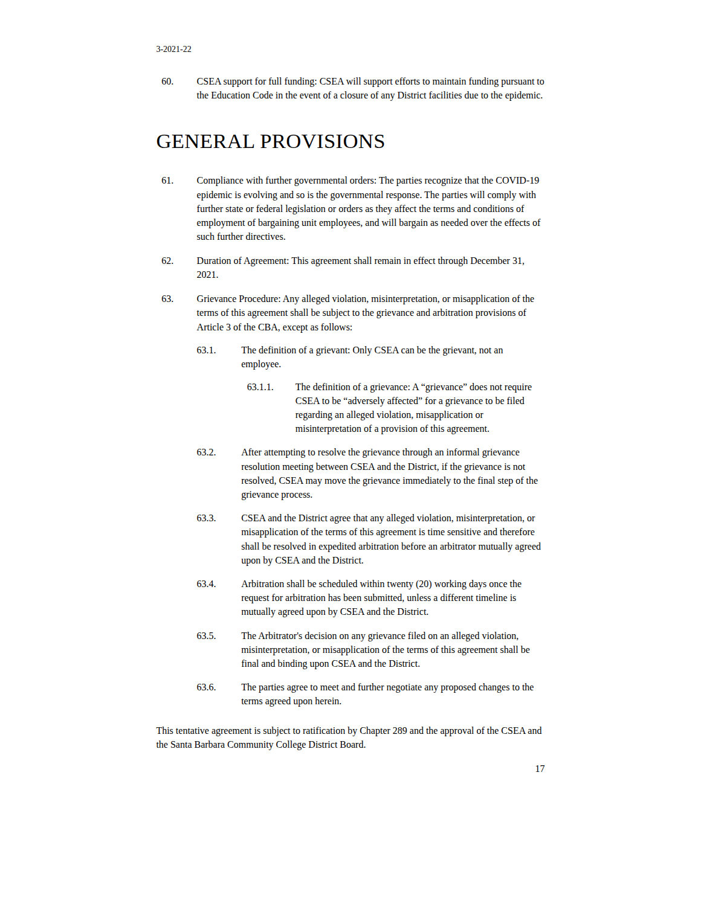3-2021-22
60. CSEA support for full funding: CSEA will support efforts to maintain funding pursuant to the Education Code in the event of a closure of any District facilities due to the epidemic.
GENERAL PROVISIONS
61. Compliance with further governmental orders: The parties recognize that the COVID-19 epidemic is evolving and so is the governmental response. The parties will comply with further state or federal legislation or orders as they affect the terms and conditions of employment of bargaining unit employees, and will bargain as needed over the effects of such further directives.
62. Duration of Agreement: This agreement shall remain in effect through December 31, 2021.
63. Grievance Procedure: Any alleged violation, misinterpretation, or misapplication of the terms of this agreement shall be subject to the grievance and arbitration provisions of Article 3 of the CBA, except as follows:
63.1. The definition of a grievant: Only CSEA can be the grievant, not an employee.
63.1.1. The definition of a grievance: A “grievance” does not require CSEA to be “adversely affected” for a grievance to be filed regarding an alleged violation, misapplication or misinterpretation of a provision of this agreement.
63.2. After attempting to resolve the grievance through an informal grievance resolution meeting between CSEA and the District, if the grievance is not resolved, CSEA may move the grievance immediately to the final step of the grievance process.
63.3. CSEA and the District agree that any alleged violation, misinterpretation, or misapplication of the terms of this agreement is time sensitive and therefore shall be resolved in expedited arbitration before an arbitrator mutually agreed upon by CSEA and the District.
63.4. Arbitration shall be scheduled within twenty (20) working days once the request for arbitration has been submitted, unless a different timeline is mutually agreed upon by CSEA and the District.
63.5. The Arbitrator's decision on any grievance filed on an alleged violation, misinterpretation, or misapplication of the terms of this agreement shall be final and binding upon CSEA and the District.
63.6. The parties agree to meet and further negotiate any proposed changes to the terms agreed upon herein.
This tentative agreement is subject to ratification by Chapter 289 and the approval of the CSEA and the Santa Barbara Community College District Board.
17